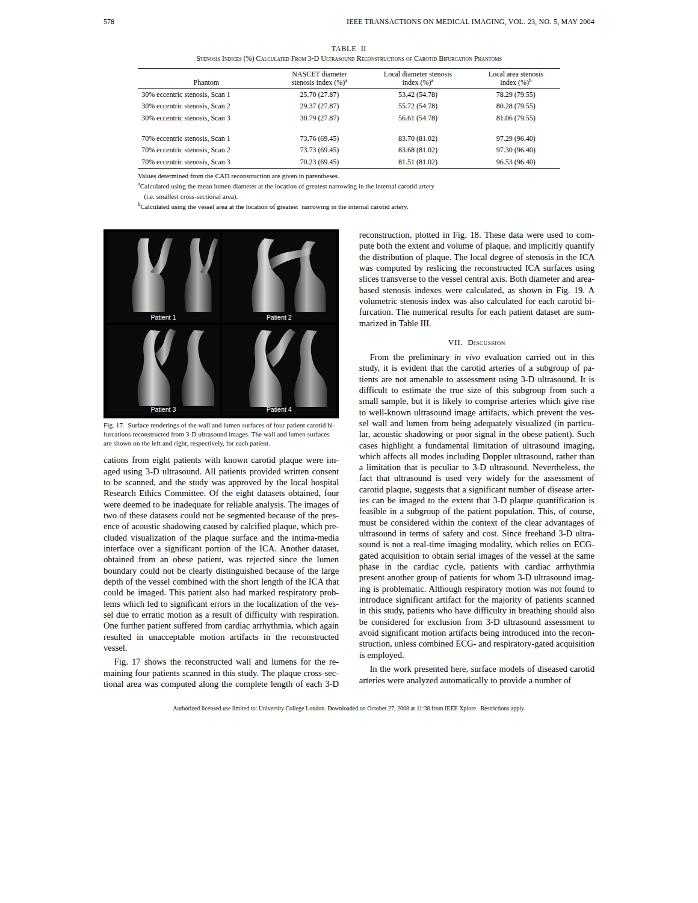578 IEEE TRANSACTIONS ON MEDICAL IMAGING, VOL. 23, NO. 5, MAY 2004
TABLE II Stenosis Indices (%) Calculated From 3-D Ultrasound Reconstructions of Carotid Bifurcation Phantoms
| Phantom | NASCET diameter stenosis index (%) a | Local diameter stenosis index (%) a | Local area stenosis index (%) b |
| --- | --- | --- | --- |
| 30% eccentric stenosis, Scan 1 | 25.70 (27.87) | 53.42 (54.78) | 78.29 (79.55) |
| 30% eccentric stenosis, Scan 2 | 29.37 (27.87) | 55.72 (54.78) | 80.28 (79.55) |
| 30% eccentric stenosis, Scan 3 | 30.79 (27.87) | 56.61 (54.78) | 81.06 (79.55) |
| 70% eccentric stenosis, Scan 1 | 73.76 (69.45) | 83.70 (81.02) | 97.29 (96.40) |
| 70% eccentric stenosis, Scan 2 | 73.73 (69.45) | 83.68 (81.02) | 97.30 (96.40) |
| 70% eccentric stenosis, Scan 3 | 70.23 (69.45) | 81.51 (81.02) | 96.53 (96.40) |
Values determined from the CAD reconstruction are given in parentheses.
aCalculated using the mean lumen diameter at the location of greatest narrowing in the internal carotid artery
(i.e. smallest cross-sectional area).
bCalculated using the vessel area at the location of greatest narrowing in the internal carotid artery.
Patient 1
Patient 2
Patient 3
Patient 4
Fig. 17. Surface renderings of the wall and lumen surfaces of four patient carotid bifurcations reconstructed from 3-D ultrasound images. The wall and lumen surfaces are shown on the left and right, respectively, for each patient.
cations from eight patients with known carotid plaque were imaged using 3-D ultrasound. All patients provided written consent to be scanned, and the study was approved by the local hospital Research Ethics Committee. Of the eight datasets obtained, four were deemed to be inadequate for reliable analysis. The images of two of these datasets could not be segmented because of the presence of acoustic shadowing caused by calcified plaque, which precluded visualization of the plaque surface and the intima-media interface over a significant portion of the ICA. Another dataset, obtained from an obese patient, was rejected since the lumen boundary could not be clearly distinguished because of the large depth of the vessel combined with the short length of the ICA that could be imaged. This patient also had marked respiratory problems which led to significant errors in the localization of the vessel due to erratic motion as a result of difficulty with respiration. One further patient suffered from cardiac arrhythmia, which again resulted in unacceptable motion artifacts in the reconstructed vessel.
Fig. 17 shows the reconstructed wall and lumens for the remaining four patients scanned in this study. The plaque cross-sectional area was computed along the complete length of each 3-D reconstruction, plotted in Fig. 18. These data were used to compute both the extent and volume of plaque, and implicitly quantify the distribution of plaque. The local degree of stenosis in the ICA was computed by reslicing the reconstructed ICA surfaces using slices transverse to the vessel central axis. Both diameter and area-based stenosis indexes were calculated, as shown in Fig. 19. A volumetric stenosis index was also calculated for each carotid bifurcation. The numerical results for each patient dataset are summarized in Table III.
VII. Discussion
From the preliminary in vivo evaluation carried out in this study, it is evident that the carotid arteries of a subgroup of patients are not amenable to assessment using 3-D ultrasound. It is difficult to estimate the true size of this subgroup from such a small sample, but it is likely to comprise arteries which give rise to well-known ultrasound image artifacts, which prevent the vessel wall and lumen from being adequately visualized (in particular, acoustic shadowing or poor signal in the obese patient). Such cases highlight a fundamental limitation of ultrasound imaging, which affects all modes including Doppler ultrasound, rather than a limitation that is peculiar to 3-D ultrasound. Nevertheless, the fact that ultrasound is used very widely for the assessment of carotid plaque, suggests that a significant number of disease arteries can be imaged to the extent that 3-D plaque quantification is feasible in a subgroup of the patient population. This, of course, must be considered within the context of the clear advantages of ultrasound in terms of safety and cost. Since freehand 3-D ultrasound is not a real-time imaging modality, which relies on ECG-gated acquisition to obtain serial images of the vessel at the same phase in the cardiac cycle, patients with cardiac arrhythmia present another group of patients for whom 3-D ultrasound imaging is problematic. Although respiratory motion was not found to introduce significant artifact for the majority of patients scanned in this study, patients who have difficulty in breathing should also be considered for exclusion from 3-D ultrasound assessment to avoid significant motion artifacts being introduced into the reconstruction, unless combined ECG- and respiratory-gated acquisition is employed.
In the work presented here, surface models of diseased carotid arteries were analyzed automatically to provide a number of
Authorized licensed use limited to: University College London. Downloaded on October 27, 2008 at 11:38 from IEEE Xplore. Restrictions apply.